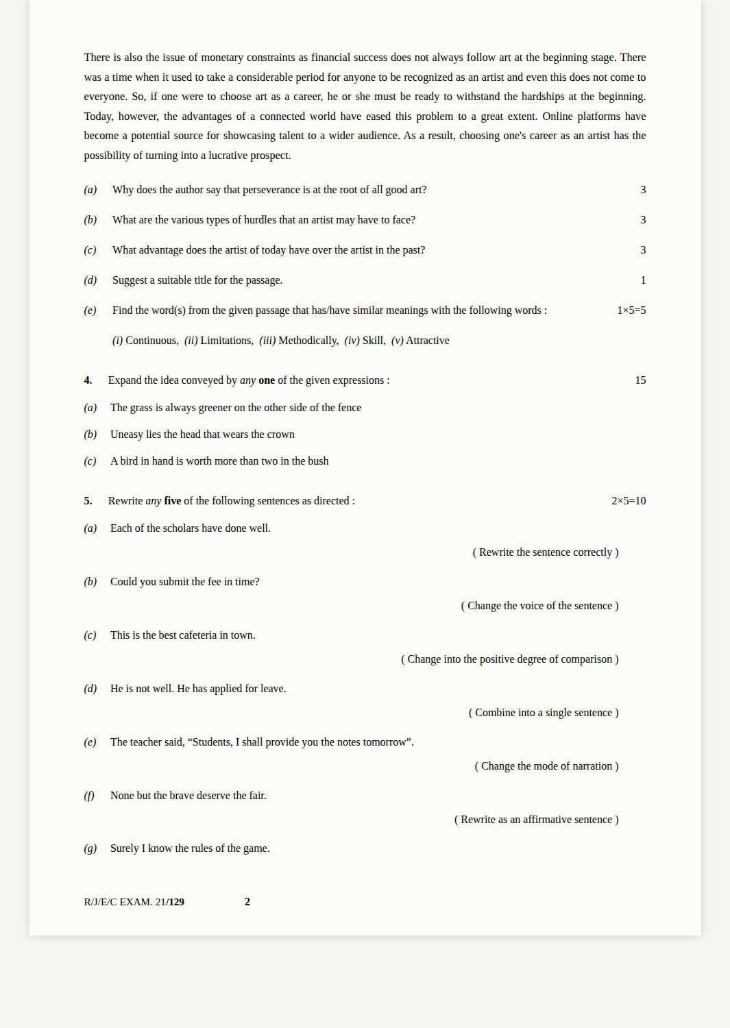There is also the issue of monetary constraints as financial success does not always follow art at the beginning stage. There was a time when it used to take a considerable period for anyone to be recognized as an artist and even this does not come to everyone. So, if one were to choose art as a career, he or she must be ready to withstand the hardships at the beginning. Today, however, the advantages of a connected world have eased this problem to a great extent. Online platforms have become a potential source for showcasing talent to a wider audience. As a result, choosing one's career as an artist has the possibility of turning into a lucrative prospect.
(a)
Why does the author say that perseverance is at the root of all good art?
3
(b)
What are the various types of hurdles that an artist may have to face?
3
(c)
What advantage does the artist of today have over the artist in the past?
3
(d)
Suggest a suitable title for the passage.
1
(e)
Find the word(s) from the given passage that has/have similar meanings with the following words :
1×5=5
(i) Continuous, (ii) Limitations, (iii) Methodically, (iv) Skill, (v) Attractive
4.
Expand the idea conveyed by any one of the given expressions :
15
(a)
The grass is always greener on the other side of the fence
(b)
Uneasy lies the head that wears the crown
(c)
A bird in hand is worth more than two in the bush
5.
Rewrite any five of the following sentences as directed :
2×5=10
(a)
Each of the scholars have done well.
( Rewrite the sentence correctly )
(b)
Could you submit the fee in time?
( Change the voice of the sentence )
(c)
This is the best cafeteria in town.
( Change into the positive degree of comparison )
(d)
He is not well. He has applied for leave.
( Combine into a single sentence )
(e)
The teacher said, “Students, I shall provide you the notes tomorrow”.
( Change the mode of narration )
(f)
None but the brave deserve the fair.
( Rewrite as an affirmative sentence )
(g)
Surely I know the rules of the game.
R/J/E/C EXAM. 21/129
2